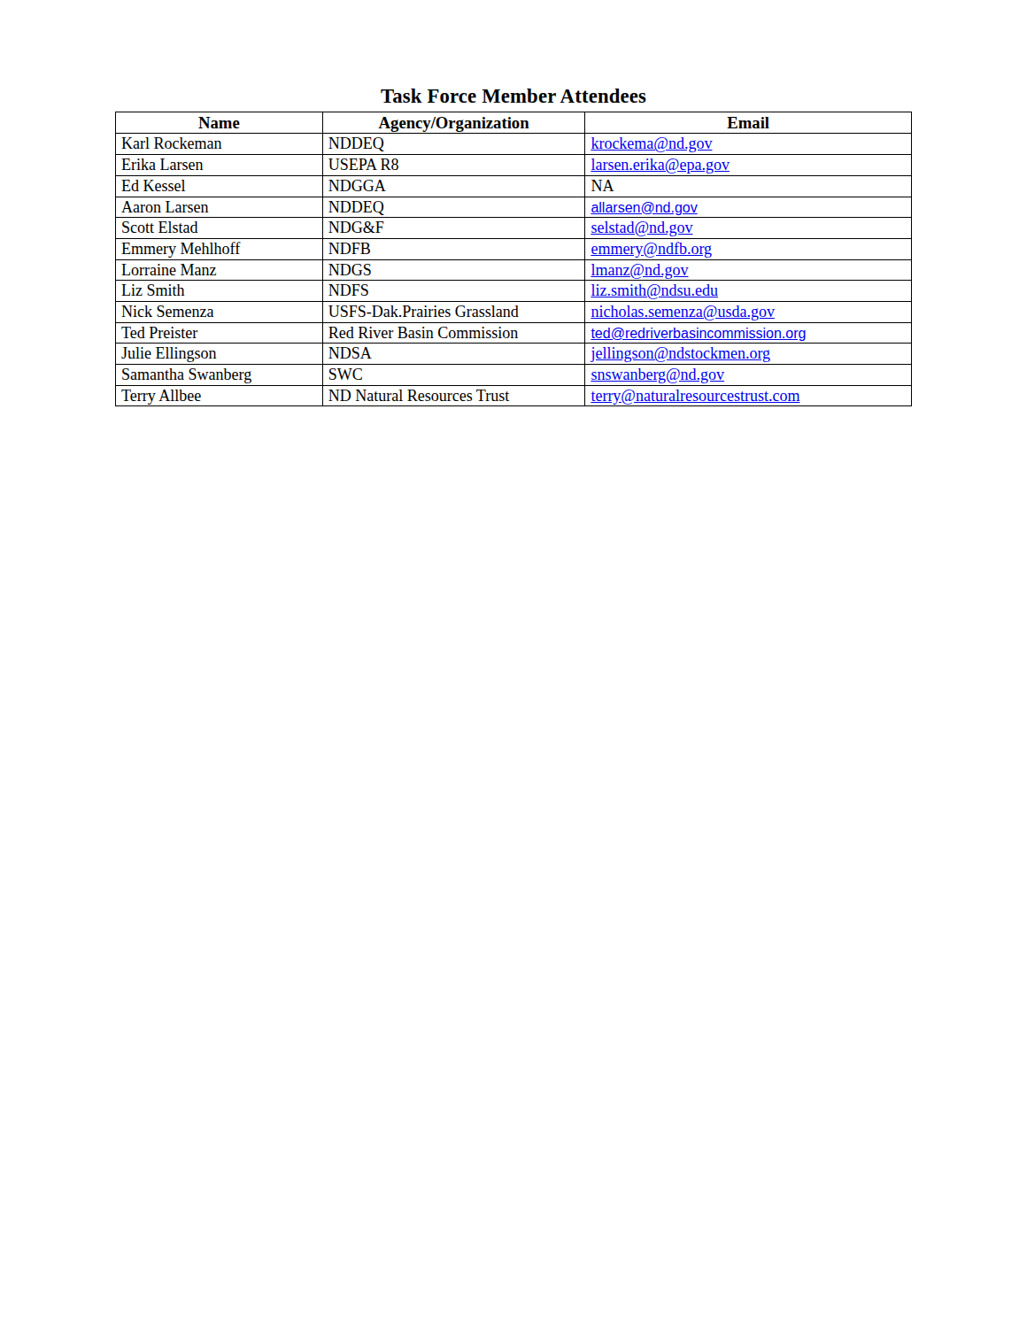Task Force Member Attendees
| Name | Agency/Organization | Email |
| --- | --- | --- |
| Karl Rockeman | NDDEQ | krockema@nd.gov |
| Erika Larsen | USEPA R8 | larsen.erika@epa.gov |
| Ed Kessel | NDGGA | NA |
| Aaron Larsen | NDDEQ | allarsen@nd.gov |
| Scott Elstad | NDG&F | selstad@nd.gov |
| Emmery Mehlhoff | NDFB | emmery@ndfb.org |
| Lorraine Manz | NDGS | lmanz@nd.gov |
| Liz Smith | NDFS | liz.smith@ndsu.edu |
| Nick Semenza | USFS-Dak.Prairies Grassland | nicholas.semenza@usda.gov |
| Ted Preister | Red River Basin Commission | ted@redriverbasincommission.org |
| Julie Ellingson | NDSA | jellingson@ndstockmen.org |
| Samantha Swanberg | SWC | snswanberg@nd.gov |
| Terry Allbee | ND Natural Resources Trust | terry@naturalresourcestrust.com |